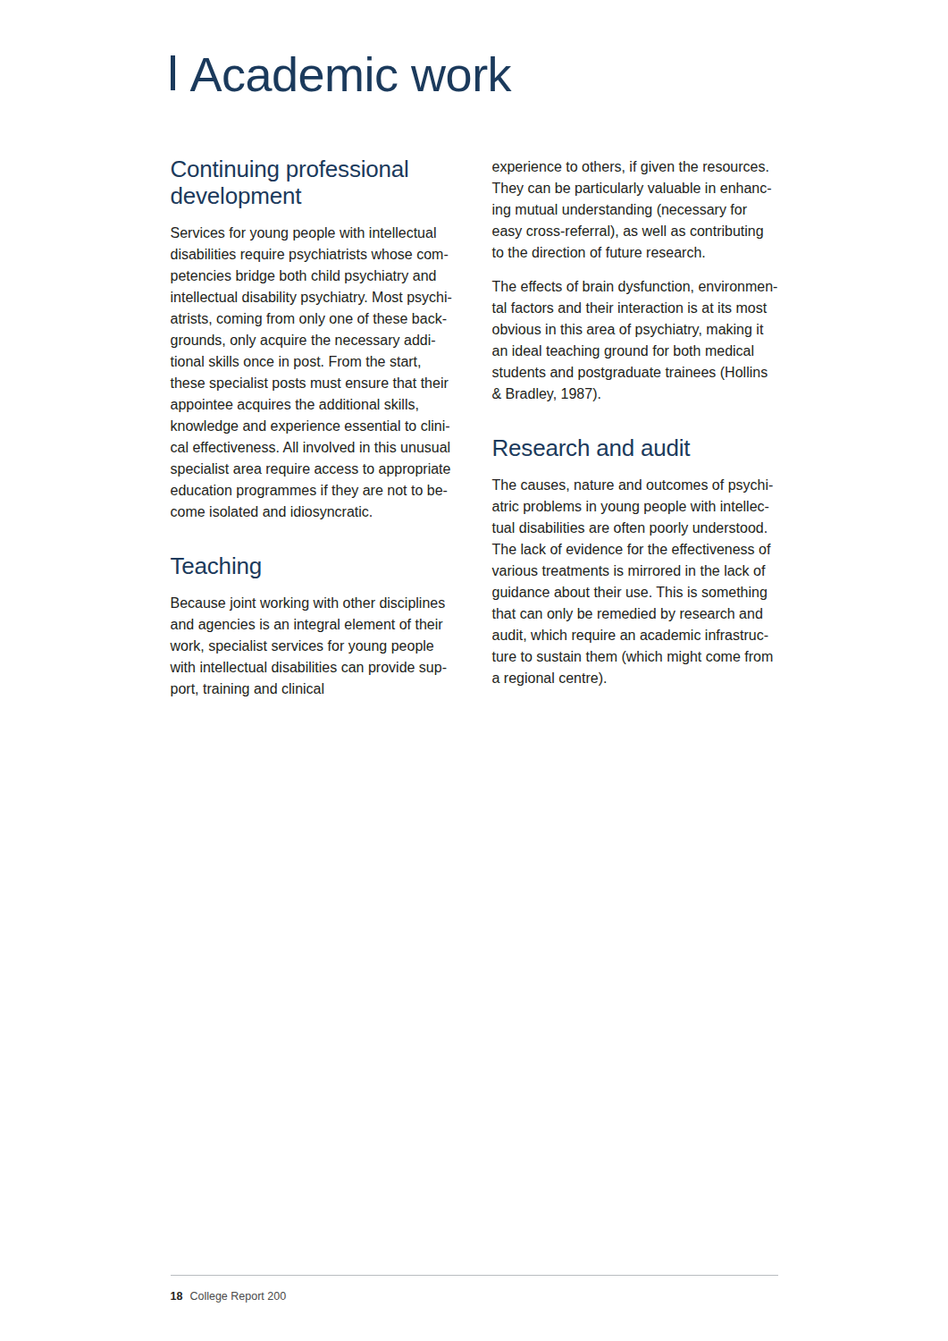Academic work
Continuing professional development
Services for young people with intellectual disabilities require psychiatrists whose competencies bridge both child psychiatry and intellectual disability psychiatry. Most psychiatrists, coming from only one of these backgrounds, only acquire the necessary additional skills once in post. From the start, these specialist posts must ensure that their appointee acquires the additional skills, knowledge and experience essential to clinical effectiveness. All involved in this unusual specialist area require access to appropriate education programmes if they are not to become isolated and idiosyncratic.
Teaching
Because joint working with other disciplines and agencies is an integral element of their work, specialist services for young people with intellectual disabilities can provide support, training and clinical
experience to others, if given the resources. They can be particularly valuable in enhancing mutual understanding (necessary for easy cross-referral), as well as contributing to the direction of future research.
The effects of brain dysfunction, environmental factors and their interaction is at its most obvious in this area of psychiatry, making it an ideal teaching ground for both medical students and postgraduate trainees (Hollins & Bradley, 1987).
Research and audit
The causes, nature and outcomes of psychiatric problems in young people with intellectual disabilities are often poorly understood. The lack of evidence for the effectiveness of various treatments is mirrored in the lack of guidance about their use. This is something that can only be remedied by research and audit, which require an academic infrastructure to sustain them (which might come from a regional centre).
18 College Report 200